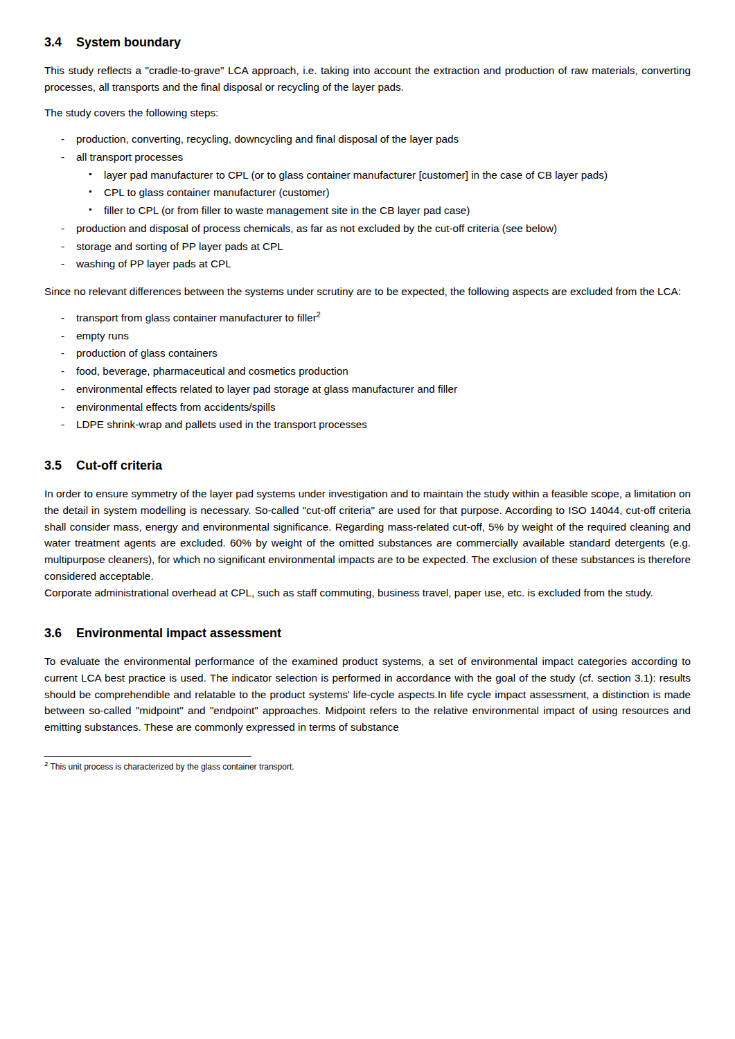3.4 System boundary
This study reflects a "cradle-to-grave" LCA approach, i.e. taking into account the extraction and production of raw materials, converting processes, all transports and the final disposal or recycling of the layer pads.
The study covers the following steps:
production, converting, recycling, downcycling and final disposal of the layer pads
all transport processes
layer pad manufacturer to CPL (or to glass container manufacturer [customer] in the case of CB layer pads)
CPL to glass container manufacturer (customer)
filler to CPL (or from filler to waste management site in the CB layer pad case)
production and disposal of process chemicals, as far as not excluded by the cut-off criteria (see below)
storage and sorting of PP layer pads at CPL
washing of PP layer pads at CPL
Since no relevant differences between the systems under scrutiny are to be expected, the following aspects are excluded from the LCA:
transport from glass container manufacturer to filler2
empty runs
production of glass containers
food, beverage, pharmaceutical and cosmetics production
environmental effects related to layer pad storage at glass manufacturer and filler
environmental effects from accidents/spills
LDPE shrink-wrap and pallets used in the transport processes
3.5 Cut-off criteria
In order to ensure symmetry of the layer pad systems under investigation and to maintain the study within a feasible scope, a limitation on the detail in system modelling is necessary. So-called "cut-off criteria" are used for that purpose. According to ISO 14044, cut-off criteria shall consider mass, energy and environmental significance. Regarding mass-related cut-off, 5% by weight of the required cleaning and water treatment agents are excluded. 60% by weight of the omitted substances are commercially available standard detergents (e.g. multipurpose cleaners), for which no significant environmental impacts are to be expected. The exclusion of these substances is therefore considered acceptable.
Corporate administrational overhead at CPL, such as staff commuting, business travel, paper use, etc. is excluded from the study.
3.6 Environmental impact assessment
To evaluate the environmental performance of the examined product systems, a set of environmental impact categories according to current LCA best practice is used. The indicator selection is performed in accordance with the goal of the study (cf. section 3.1): results should be comprehendible and relatable to the product systems' life-cycle aspects.In life cycle impact assessment, a distinction is made between so-called "midpoint" and "endpoint" approaches. Midpoint refers to the relative environmental impact of using resources and emitting substances. These are commonly expressed in terms of substance
2 This unit process is characterized by the glass container transport.